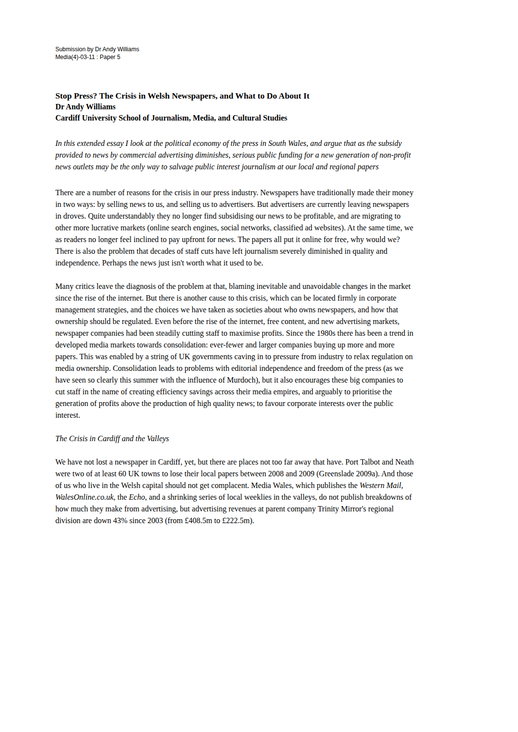Submission by Dr Andy Williams
Media(4)-03-11 : Paper 5
Stop Press? The Crisis in Welsh Newspapers, and What to Do About It
Dr Andy Williams
Cardiff University School of Journalism, Media, and Cultural Studies
In this extended essay I look at the political economy of the press in South Wales, and argue that as the subsidy provided to news by commercial advertising diminishes, serious public funding for a new generation of non-profit news outlets may be the only way to salvage public interest journalism at our local and regional papers
There are a number of reasons for the crisis in our press industry. Newspapers have traditionally made their money in two ways: by selling news to us, and selling us to advertisers. But advertisers are currently leaving newspapers in droves. Quite understandably they no longer find subsidising our news to be profitable, and are migrating to other more lucrative markets (online search engines, social networks, classified ad websites). At the same time, we as readers no longer feel inclined to pay upfront for news. The papers all put it online for free, why would we? There is also the problem that decades of staff cuts have left journalism severely diminished in quality and independence. Perhaps the news just isn't worth what it used to be.
Many critics leave the diagnosis of the problem at that, blaming inevitable and unavoidable changes in the market since the rise of the internet. But there is another cause to this crisis, which can be located firmly in corporate management strategies, and the choices we have taken as societies about who owns newspapers, and how that ownership should be regulated. Even before the rise of the internet, free content, and new advertising markets, newspaper companies had been steadily cutting staff to maximise profits. Since the 1980s there has been a trend in developed media markets towards consolidation: ever-fewer and larger companies buying up more and more papers. This was enabled by a string of UK governments caving in to pressure from industry to relax regulation on media ownership. Consolidation leads to problems with editorial independence and freedom of the press (as we have seen so clearly this summer with the influence of Murdoch), but it also encourages these big companies to cut staff in the name of creating efficiency savings across their media empires, and arguably to prioritise the generation of profits above the production of high quality news; to favour corporate interests over the public interest.
The Crisis in Cardiff and the Valleys
We have not lost a newspaper in Cardiff, yet, but there are places not too far away that have. Port Talbot and Neath were two of at least 60 UK towns to lose their local papers between 2008 and 2009 (Greenslade 2009a). And those of us who live in the Welsh capital should not get complacent. Media Wales, which publishes the Western Mail, WalesOnline.co.uk, the Echo, and a shrinking series of local weeklies in the valleys, do not publish breakdowns of how much they make from advertising, but advertising revenues at parent company Trinity Mirror's regional division are down 43% since 2003 (from £408.5m to £222.5m).